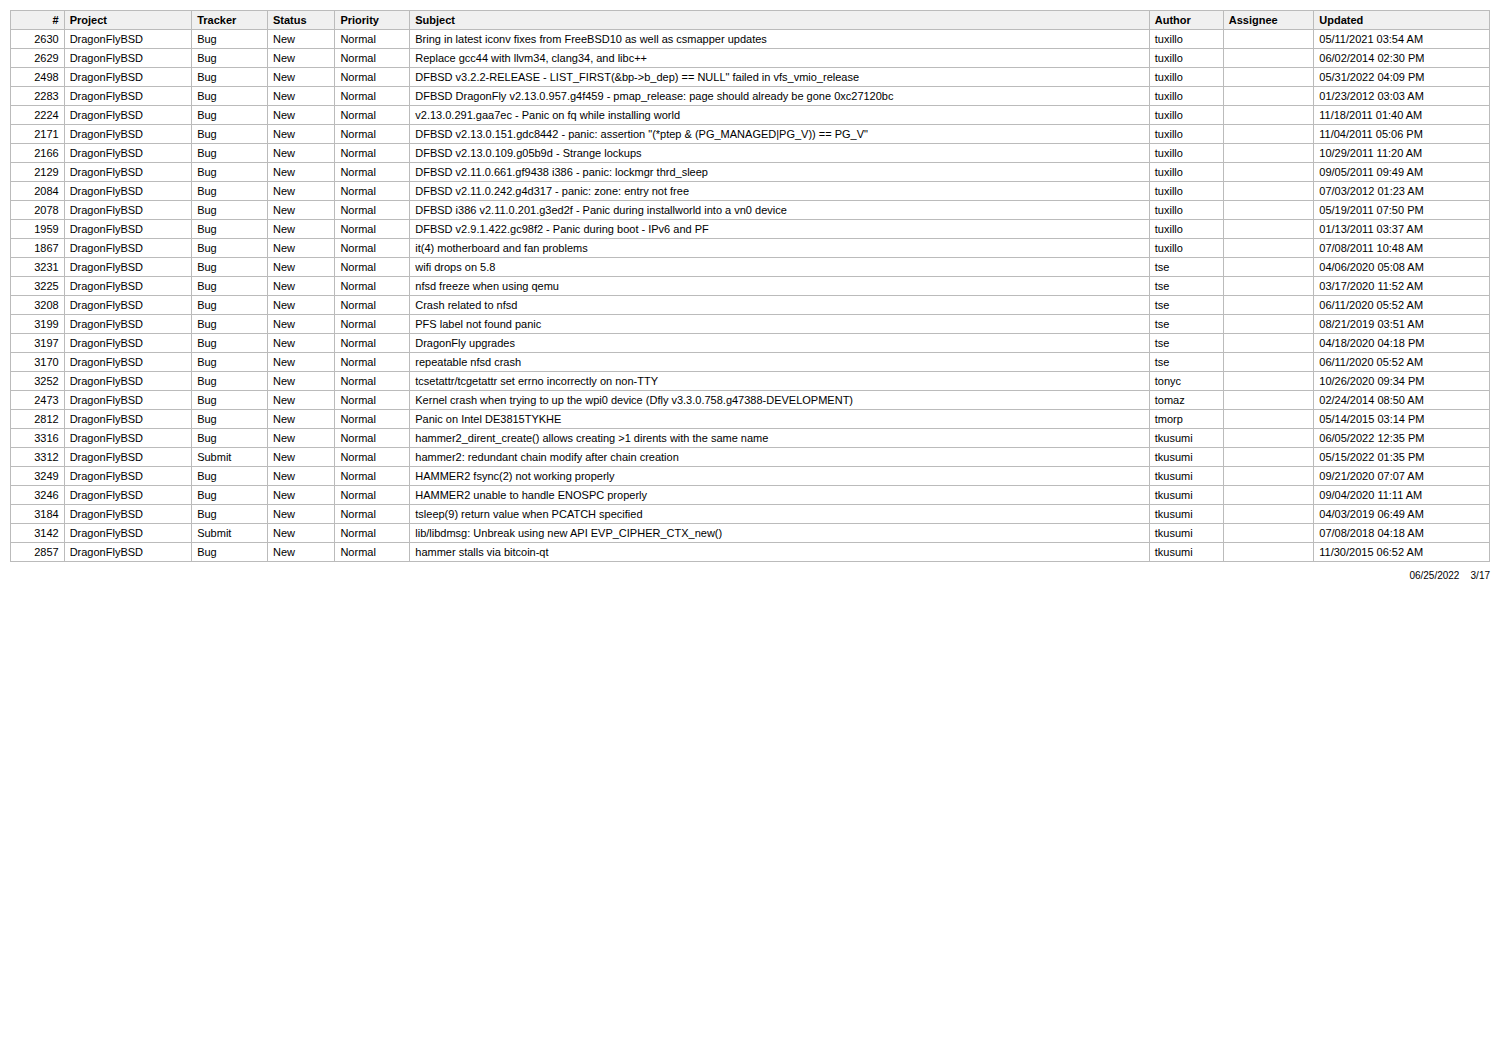| # | Project | Tracker | Status | Priority | Subject | Author | Assignee | Updated |
| --- | --- | --- | --- | --- | --- | --- | --- | --- |
| 2630 | DragonFlyBSD | Bug | New | Normal | Bring in latest iconv fixes from FreeBSD10 as well as csmapper updates | tuxillo | | 05/11/2021 03:54 AM |
| 2629 | DragonFlyBSD | Bug | New | Normal | Replace gcc44 with llvm34, clang34, and libc++ | tuxillo | | 06/02/2014 02:30 PM |
| 2498 | DragonFlyBSD | Bug | New | Normal | DFBSD v3.2.2-RELEASE - LIST_FIRST(&bp->b_dep) == NULL" failed in vfs_vmio_release | tuxillo | | 05/31/2022 04:09 PM |
| 2283 | DragonFlyBSD | Bug | New | Normal | DFBSD DragonFly v2.13.0.957.g4f459 - pmap_release: page should already be gone 0xc27120bc | tuxillo | | 01/23/2012 03:03 AM |
| 2224 | DragonFlyBSD | Bug | New | Normal | v2.13.0.291.gaa7ec - Panic on fq while installing world | tuxillo | | 11/18/2011 01:40 AM |
| 2171 | DragonFlyBSD | Bug | New | Normal | DFBSD v2.13.0.151.gdc8442 - panic: assertion "(*ptep & (PG_MANAGED/PG_V)) == PG_V" | tuxillo | | 11/04/2011 05:06 PM |
| 2166 | DragonFlyBSD | Bug | New | Normal | DFBSD v2.13.0.109.g05b9d - Strange lockups | tuxillo | | 10/29/2011 11:20 AM |
| 2129 | DragonFlyBSD | Bug | New | Normal | DFBSD v2.11.0.661.gf9438 i386 - panic: lockmgr thrd_sleep | tuxillo | | 09/05/2011 09:49 AM |
| 2084 | DragonFlyBSD | Bug | New | Normal | DFBSD v2.11.0.242.g4d317 - panic: zone: entry not free | tuxillo | | 07/03/2012 01:23 AM |
| 2078 | DragonFlyBSD | Bug | New | Normal | DFBSD i386 v2.11.0.201.g3ed2f - Panic during installworld into a vn0 device | tuxillo | | 05/19/2011 07:50 PM |
| 1959 | DragonFlyBSD | Bug | New | Normal | DFBSD v2.9.1.422.gc98f2 - Panic during boot - IPv6 and PF | tuxillo | | 01/13/2011 03:37 AM |
| 1867 | DragonFlyBSD | Bug | New | Normal | it(4) motherboard and fan problems | tuxillo | | 07/08/2011 10:48 AM |
| 3231 | DragonFlyBSD | Bug | New | Normal | wifi drops on 5.8 | tse | | 04/06/2020 05:08 AM |
| 3225 | DragonFlyBSD | Bug | New | Normal | nfsd freeze when using qemu | tse | | 03/17/2020 11:52 AM |
| 3208 | DragonFlyBSD | Bug | New | Normal | Crash related to nfsd | tse | | 06/11/2020 05:52 AM |
| 3199 | DragonFlyBSD | Bug | New | Normal | PFS label not found panic | tse | | 08/21/2019 03:51 AM |
| 3197 | DragonFlyBSD | Bug | New | Normal | DragonFly upgrades | tse | | 04/18/2020 04:18 PM |
| 3170 | DragonFlyBSD | Bug | New | Normal | repeatable nfsd crash | tse | | 06/11/2020 05:52 AM |
| 3252 | DragonFlyBSD | Bug | New | Normal | tcsetattr/tcgetattr set errno incorrectly on non-TTY | tonyc | | 10/26/2020 09:34 PM |
| 2473 | DragonFlyBSD | Bug | New | Normal | Kernel crash when trying to up the wpi0 device (Dfly v3.3.0.758.g47388-DEVELOPMENT) | tomaz | | 02/24/2014 08:50 AM |
| 2812 | DragonFlyBSD | Bug | New | Normal | Panic on Intel DE3815TYKHE | tmorp | | 05/14/2015 03:14 PM |
| 3316 | DragonFlyBSD | Bug | New | Normal | hammer2_dirent_create() allows creating >1 dirents with the same name | tkusumi | | 06/05/2022 12:35 PM |
| 3312 | DragonFlyBSD | Submit | New | Normal | hammer2: redundant chain modify after chain creation | tkusumi | | 05/15/2022 01:35 PM |
| 3249 | DragonFlyBSD | Bug | New | Normal | HAMMER2 fsync(2) not working properly | tkusumi | | 09/21/2020 07:07 AM |
| 3246 | DragonFlyBSD | Bug | New | Normal | HAMMER2 unable to handle ENOSPC properly | tkusumi | | 09/04/2020 11:11 AM |
| 3184 | DragonFlyBSD | Bug | New | Normal | tsleep(9) return value when PCATCH specified | tkusumi | | 04/03/2019 06:49 AM |
| 3142 | DragonFlyBSD | Submit | New | Normal | lib/libdmsg: Unbreak using new API EVP_CIPHER_CTX_new() | tkusumi | | 07/08/2018 04:18 AM |
| 2857 | DragonFlyBSD | Bug | New | Normal | hammer stalls via bitcoin-qt | tkusumi | | 11/30/2015 06:52 AM |
06/25/2022 3/17